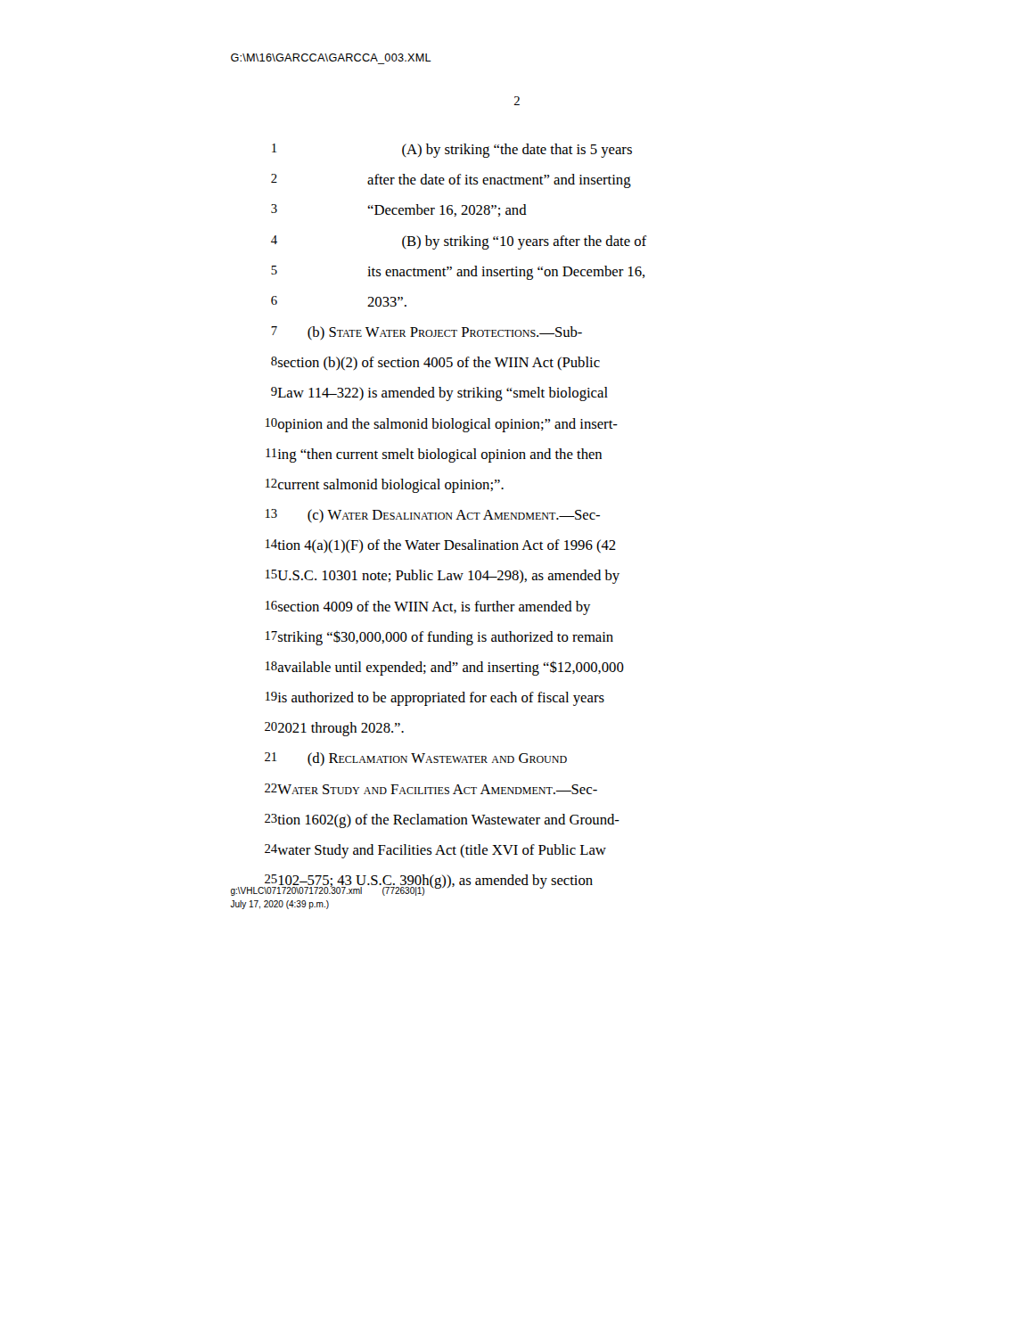G:\M\16\GARCCA\GARCCA_003.XML
2
| 1 | (A) by striking “the date that is 5 years |
| 2 | after the date of its enactment” and inserting |
| 3 | “December 16, 2028”; and |
| 4 | (B) by striking “10 years after the date of |
| 5 | its enactment” and inserting “on December 16, |
| 6 | 2033”. |
| 7 | (b) State Water Project Protections. —Sub- |
| 8 | section (b)(2) of section 4005 of the WIIN Act (Public |
| 9 | Law 114–322) is amended by striking “smelt biological |
| 10 | opinion and the salmonid biological opinion;” and insert- |
| 11 | ing “then current smelt biological opinion and the then |
| 12 | current salmonid biological opinion;”. |
| 13 | (c) Water Desalination Act Amendment. —Sec- |
| 14 | tion 4(a)(1)(F) of the Water Desalination Act of 1996 (42 |
| 15 | U.S.C. 10301 note; Public Law 104–298), as amended by |
| 16 | section 4009 of the WIIN Act, is further amended by |
| 17 | striking “$30,000,000 of funding is authorized to remain |
| 18 | available until expended; and” and inserting “$12,000,000 |
| 19 | is authorized to be appropriated for each of fiscal years |
| 20 | 2021 through 2028.”. |
| 21 | (d) Reclamation Wastewater and Ground |
| 22 | Water Study and Facilities Act Amendment. —Sec- |
| 23 | tion 1602(g) of the Reclamation Wastewater and Ground- |
| 24 | water Study and Facilities Act (title XVI of Public Law |
| 25 | 102–575; 43 U.S.C. 390h(g)), as amended by section |
g:\VHLC\071720\071720.307.xml (772630|1)
July 17, 2020 (4:39 p.m.)